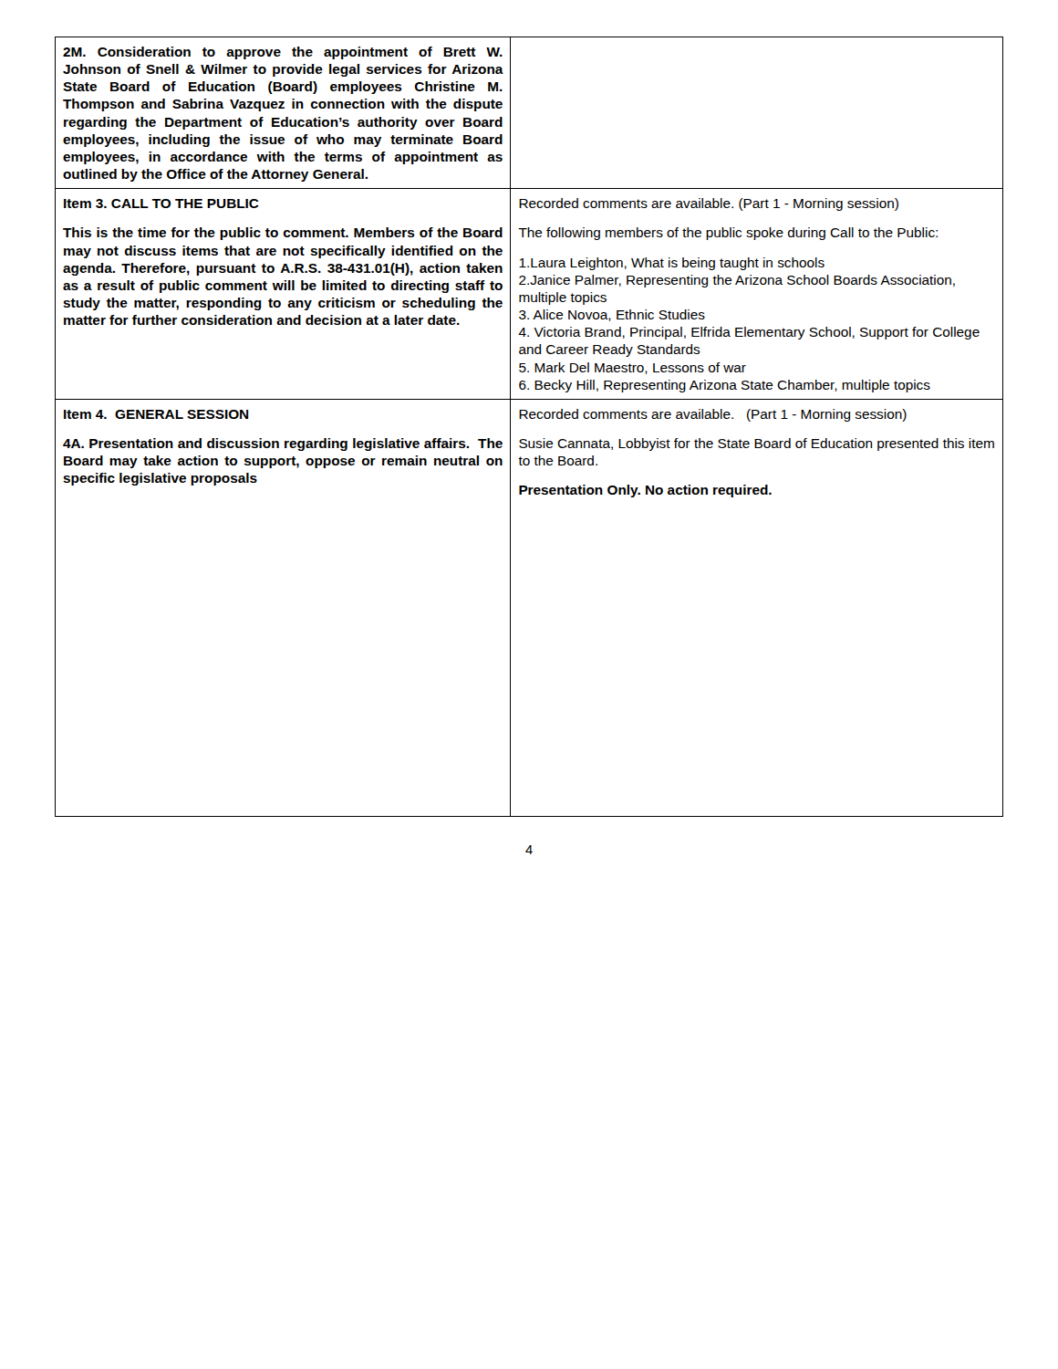| 2M. Consideration to approve the appointment of Brett W. Johnson of Snell & Wilmer to provide legal services for Arizona State Board of Education (Board) employees Christine M. Thompson and Sabrina Vazquez in connection with the dispute regarding the Department of Education’s authority over Board employees, including the issue of who may terminate Board employees, in accordance with the terms of appointment as outlined by the Office of the Attorney General. | |
| Item 3. CALL TO THE PUBLIC This is the time for the public to comment. Members of the Board may not discuss items that are not specifically identified on the agenda. Therefore, pursuant to A.R.S. 38-431.01(H), action taken as a result of public comment will be limited to directing staff to study the matter, responding to any criticism or scheduling the matter for further consideration and decision at a later date. | Recorded comments are available. (Part 1 - Morning session) The following members of the public spoke during Call to the Public: 1.Laura Leighton, What is being taught in schools 2.Janice Palmer, Representing the Arizona School Boards Association, multiple topics 3. Alice Novoa, Ethnic Studies 4. Victoria Brand, Principal, Elfrida Elementary School, Support for College and Career Ready Standards 5. Mark Del Maestro, Lessons of war 6. Becky Hill, Representing Arizona State Chamber, multiple topics |
| Item 4. GENERAL SESSION 4A. Presentation and discussion regarding legislative affairs. The Board may take action to support, oppose or remain neutral on specific legislative proposals | Recorded comments are available. (Part 1 - Morning session) Susie Cannata, Lobbyist for the State Board of Education presented this item to the Board. Presentation Only. No action required. |
4